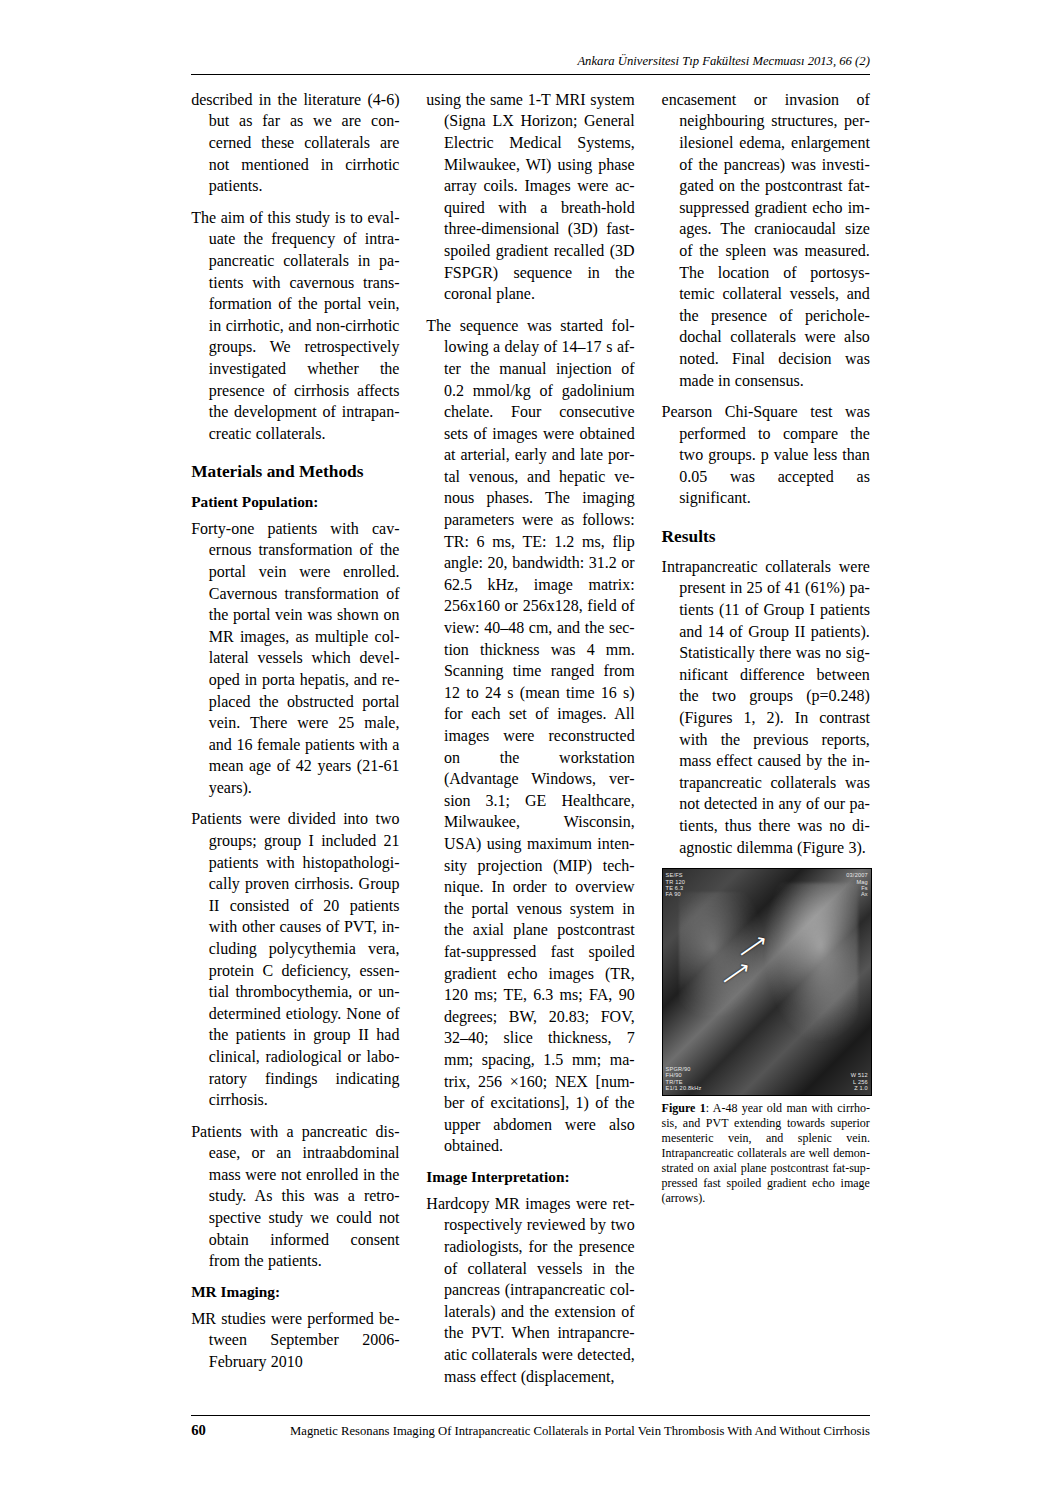Ankara Üniversitesi Tıp Fakültesi Mecmuası 2013, 66 (2)
described in the literature (4-6) but as far as we are concerned these collaterals are not mentioned in cirrhotic patients.
The aim of this study is to evaluate the frequency of intrapancreatic collaterals in patients with cavernous transformation of the portal vein, in cirrhotic, and non-cirrhotic groups. We retrospectively investigated whether the presence of cirrhosis affects the development of intrapancreatic collaterals.
Materials and Methods
Patient Population:
Forty-one patients with cavernous transformation of the portal vein were enrolled. Cavernous transformation of the portal vein was shown on MR images, as multiple collateral vessels which developed in porta hepatis, and replaced the obstructed portal vein. There were 25 male, and 16 female patients with a mean age of 42 years (21-61 years).
Patients were divided into two groups; group I included 21 patients with histopathologically proven cirrhosis. Group II consisted of 20 patients with other causes of PVT, including polycythemia vera, protein C deficiency, essential thrombocythemia, or undetermined etiology. None of the patients in group II had clinical, radiological or laboratory findings indicating cirrhosis.
Patients with a pancreatic disease, or an intraabdominal mass were not enrolled in the study. As this was a retrospective study we could not obtain informed consent from the patients.
MR Imaging:
MR studies were performed between September 2006-February 2010
using the same 1-T MRI system (Signa LX Horizon; General Electric Medical Systems, Milwaukee, WI) using phase array coils. Images were acquired with a breath-hold three-dimensional (3D) fast-spoiled gradient recalled (3D FSPGR) sequence in the coronal plane.
The sequence was started following a delay of 14–17 s after the manual injection of 0.2 mmol/kg of gadolinium chelate. Four consecutive sets of images were obtained at arterial, early and late portal venous, and hepatic venous phases. The imaging parameters were as follows: TR: 6 ms, TE: 1.2 ms, flip angle: 20, bandwidth: 31.2 or 62.5 kHz, image matrix: 256x160 or 256x128, field of view: 40–48 cm, and the section thickness was 4 mm. Scanning time ranged from 12 to 24 s (mean time 16 s) for each set of images. All images were reconstructed on the workstation (Advantage Windows, version 3.1; GE Healthcare, Milwaukee, Wisconsin, USA) using maximum intensity projection (MIP) technique. In order to overview the portal venous system in the axial plane postcontrast fat-suppressed fast spoiled gradient echo images (TR, 120 ms; TE, 6.3 ms; FA, 90 degrees; BW, 20.83; FOV, 32–40; slice thickness, 7 mm; spacing, 1.5 mm; matrix, 256 ×160; NEX [number of excitations], 1) of the upper abdomen were also obtained.
Image Interpretation:
Hardcopy MR images were retrospectively reviewed by two radiologists, for the presence of collateral vessels in the pancreas (intrapancreatic collaterals) and the extension of the PVT. When intrapancreatic collaterals were detected, mass effect (displacement,
encasement or invasion of neighbouring structures, perilesionel edema, enlargement of the pancreas) was investigated on the postcontrast fat-suppressed gradient echo images. The craniocaudal size of the spleen was measured. The location of portosystemic collateral vessels, and the presence of pericholedochal collaterals were also noted. Final decision was made in consensus.
Pearson Chi-Square test was performed to compare the two groups. p value less than 0.05 was accepted as significant.
Results
Intrapancreatic collaterals were present in 25 of 41 (61%) patients (11 of Group I patients and 14 of Group II patients). Statistically there was no significant difference between the two groups (p=0.248) (Figures 1, 2). In contrast with the previous reports, mass effect caused by the intrapancreatic collaterals was not detected in any of our patients, thus there was no diagnostic dilemma (Figure 3).
SE/FS
TR 120
TE 6.3
FA 90 03/2007
Mag
Fs
Ax SPGR/90
FH/90
TR/TE
E1/1 20.8kHz W 512
L 256
Z 1.0 ⟶ ⟶
Figure 1: A-48 year old man with cirrhosis, and PVT extending towards superior mesenteric vein, and splenic vein. Intrapancreatic collaterals are well demonstrated on axial plane postcontrast fat-suppressed fast spoiled gradient echo image (arrows).
60 Magnetic Resonans Imaging Of Intrapancreatic Collaterals in Portal Vein Thrombosis With And Without Cirrhosis